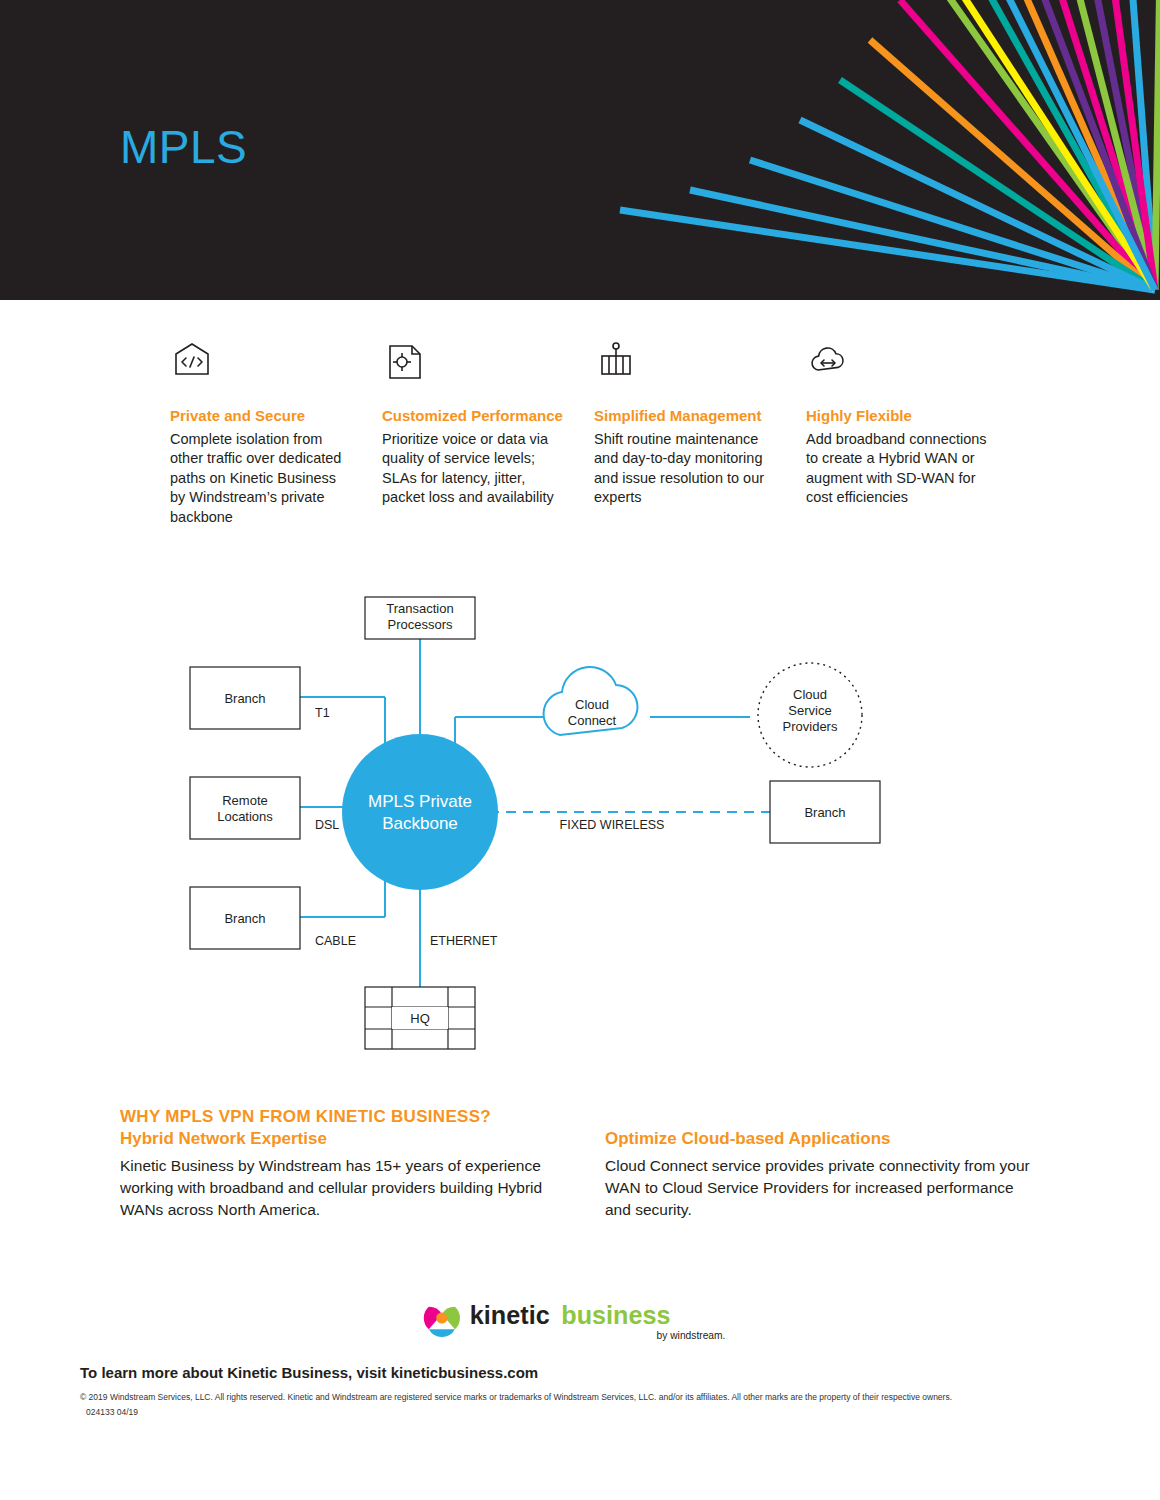MPLS
Private and Secure
Complete isolation from other traffic over dedicated paths on Kinetic Business by Windstream’s private backbone
Customized Performance
Prioritize voice or data via quality of service levels; SLAs for latency, jitter, packet loss and availability
Simplified Management
Shift routine maintenance and day-to-day monitoring and issue resolution to our experts
Highly Flexible
Add broadband connections to create a Hybrid WAN or augment with SD-WAN for cost efficiencies
Transaction Processors Branch T1 Remote Locations DSL Branch CABLE MPLS Private Backbone Cloud Connect Cloud Service Providers Branch FIXED WIRELESS ETHERNET HQ
WHY MPLS VPN FROM KINETIC BUSINESS?
Hybrid Network Expertise
Kinetic Business by Windstream has 15+ years of experience working with broadband and cellular providers building Hybrid WANs across North America.
Optimize Cloud-based Applications
Cloud Connect service provides private connectivity from your WAN to Cloud Service Providers for increased performance and security.
kinetic business by windstream.
To learn more about Kinetic Business, visit kineticbusiness.com
© 2019 Windstream Services, LLC. All rights reserved. Kinetic and Windstream are registered service marks or trademarks of Windstream Services, LLC. and/or its affiliates. All other marks are the property of their respective owners. 024133 04/19